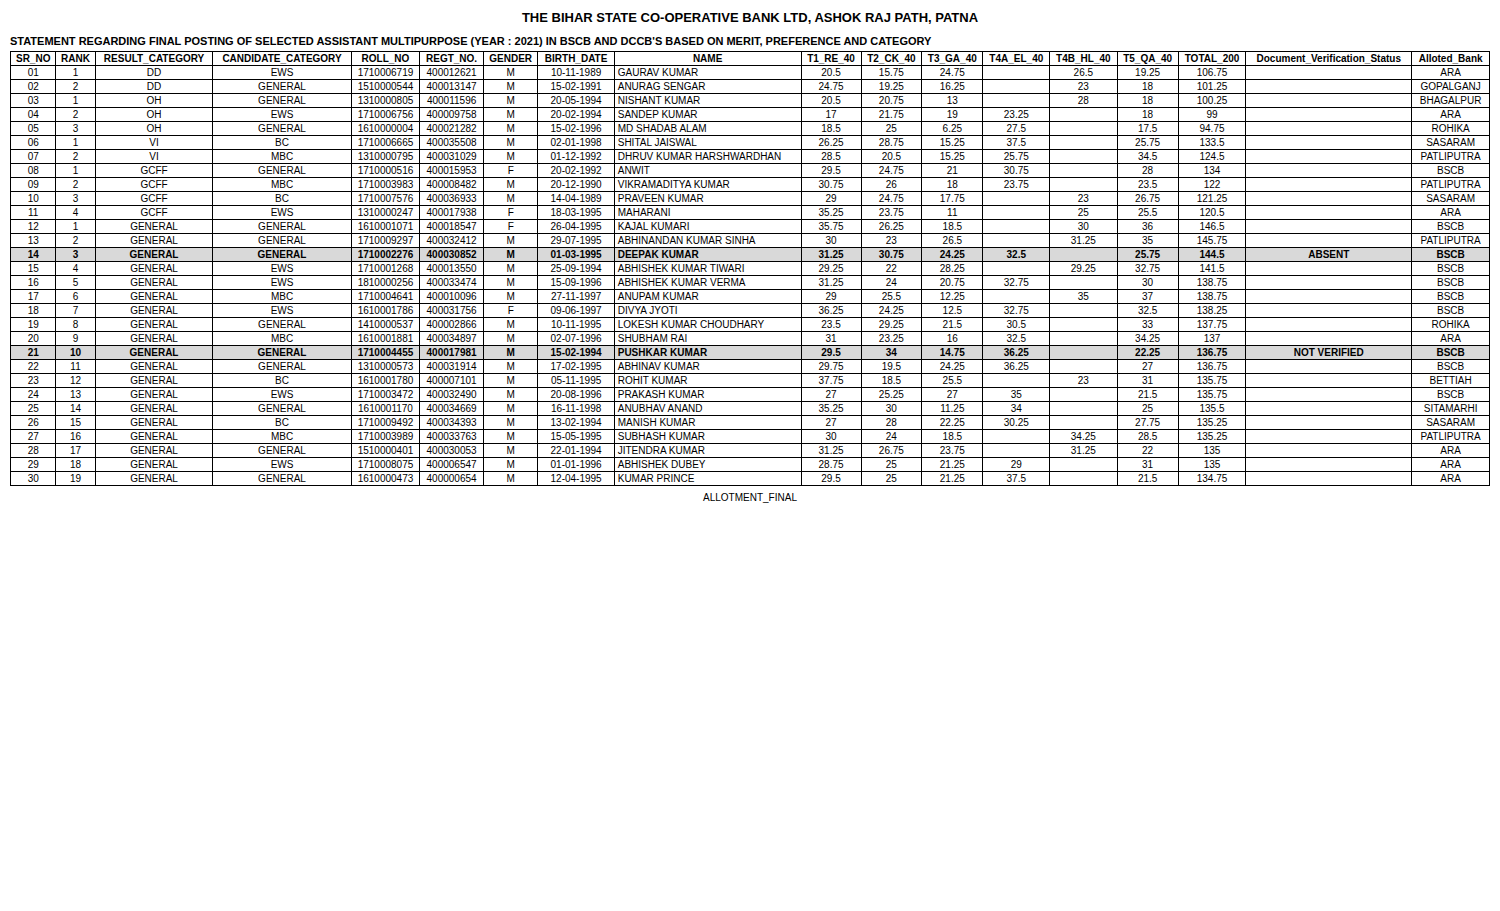THE BIHAR STATE CO-OPERATIVE BANK LTD, ASHOK RAJ PATH, PATNA
STATEMENT REGARDING FINAL POSTING OF SELECTED ASSISTANT MULTIPURPOSE (YEAR : 2021) IN BSCB AND DCCB'S BASED ON MERIT, PREFERENCE AND CATEGORY
| SR_NO | RANK | RESULT_CATEGORY | CANDIDATE_CATEGORY | ROLL_NO | REGT_NO. | GENDER | BIRTH_DATE | NAME | T1_RE_40 | T2_CK_40 | T3_GA_40 | T4A_EL_40 | T4B_HL_40 | T5_QA_40 | TOTAL_200 | Document_Verification_Status | Alloted_Bank |
| --- | --- | --- | --- | --- | --- | --- | --- | --- | --- | --- | --- | --- | --- | --- | --- | --- | --- |
| 01 | 1 | DD | EWS | 1710006719 | 400012621 | M | 10-11-1989 | GAURAV KUMAR | 20.5 | 15.75 | 24.75 | | 26.5 | 19.25 | 106.75 | | ARA |
| 02 | 2 | DD | GENERAL | 1510000544 | 400013147 | M | 15-02-1991 | ANURAG SENGAR | 24.75 | 19.25 | 16.25 | | 23 | 18 | 101.25 | | GOPALGANJ |
| 03 | 1 | OH | GENERAL | 1310000805 | 400011596 | M | 20-05-1994 | NISHANT KUMAR | 20.5 | 20.75 | 13 | | 28 | 18 | 100.25 | | BHAGALPUR |
| 04 | 2 | OH | EWS | 1710006756 | 400009758 | M | 20-02-1994 | SANDEP KUMAR | 17 | 21.75 | 19 | 23.25 | | 18 | 99 | | ARA |
| 05 | 3 | OH | GENERAL | 1610000004 | 400021282 | M | 15-02-1996 | MD SHADAB ALAM | 18.5 | 25 | 6.25 | 27.5 | | 17.5 | 94.75 | | ROHIKA |
| 06 | 1 | VI | BC | 1710006665 | 400035508 | M | 02-01-1998 | SHITAL JAISWAL | 26.25 | 28.75 | 15.25 | 37.5 | | 25.75 | 133.5 | | SASARAM |
| 07 | 2 | VI | MBC | 1310000795 | 400031029 | M | 01-12-1992 | DHRUV KUMAR HARSHWARDHAN | 28.5 | 20.5 | 15.25 | 25.75 | | 34.5 | 124.5 | | PATLIPUTRA |
| 08 | 1 | GCFF | GENERAL | 1710000516 | 400015953 | F | 20-02-1992 | ANWIT | 29.5 | 24.75 | 21 | 30.75 | | 28 | 134 | | BSCB |
| 09 | 2 | GCFF | MBC | 1710003983 | 400008482 | M | 20-12-1990 | VIKRAMADITYA KUMAR | 30.75 | 26 | 18 | 23.75 | | 23.5 | 122 | | PATLIPUTRA |
| 10 | 3 | GCFF | BC | 1710007576 | 400036933 | M | 14-04-1989 | PRAVEEN KUMAR | 29 | 24.75 | 17.75 | | 23 | 26.75 | 121.25 | | SASARAM |
| 11 | 4 | GCFF | EWS | 1310000247 | 400017938 | F | 18-03-1995 | MAHARANI | 35.25 | 23.75 | 11 | | 25 | 25.5 | 120.5 | | ARA |
| 12 | 1 | GENERAL | GENERAL | 1610001071 | 400018547 | F | 26-04-1995 | KAJAL KUMARI | 35.75 | 26.25 | 18.5 | | 30 | 36 | 146.5 | | BSCB |
| 13 | 2 | GENERAL | GENERAL | 1710009297 | 400032412 | M | 29-07-1995 | ABHINANDAN KUMAR SINHA | 30 | 23 | 26.5 | | 31.25 | 35 | 145.75 | | PATLIPUTRA |
| 14 | 3 | GENERAL | GENERAL | 1710002276 | 400030852 | M | 01-03-1995 | DEEPAK KUMAR | 31.25 | 30.75 | 24.25 | 32.5 | | 25.75 | 144.5 | ABSENT | BSCB |
| 15 | 4 | GENERAL | EWS | 1710001268 | 400013550 | M | 25-09-1994 | ABHISHEK KUMAR TIWARI | 29.25 | 22 | 28.25 | | 29.25 | 32.75 | 141.5 | | BSCB |
| 16 | 5 | GENERAL | EWS | 1810000256 | 400033474 | M | 15-09-1996 | ABHISHEK KUMAR VERMA | 31.25 | 24 | 20.75 | 32.75 | | 30 | 138.75 | | BSCB |
| 17 | 6 | GENERAL | MBC | 1710004641 | 400010096 | M | 27-11-1997 | ANUPAM KUMAR | 29 | 25.5 | 12.25 | | 35 | 37 | 138.75 | | BSCB |
| 18 | 7 | GENERAL | EWS | 1610001786 | 400031756 | F | 09-06-1997 | DIVYA JYOTI | 36.25 | 24.25 | 12.5 | 32.75 | | 32.5 | 138.25 | | BSCB |
| 19 | 8 | GENERAL | GENERAL | 1410000537 | 400002866 | M | 10-11-1995 | LOKESH KUMAR CHOUDHARY | 23.5 | 29.25 | 21.5 | 30.5 | | 33 | 137.75 | | ROHIKA |
| 20 | 9 | GENERAL | MBC | 1610001881 | 400034897 | M | 02-07-1996 | SHUBHAM RAI | 31 | 23.25 | 16 | 32.5 | | 34.25 | 137 | | ARA |
| 21 | 10 | GENERAL | GENERAL | 1710004455 | 400017981 | M | 15-02-1994 | PUSHKAR KUMAR | 29.5 | 34 | 14.75 | 36.25 | | 22.25 | 136.75 | NOT VERIFIED | BSCB |
| 22 | 11 | GENERAL | GENERAL | 1310000573 | 400031914 | M | 17-02-1995 | ABHINAV KUMAR | 29.75 | 19.5 | 24.25 | 36.25 | | 27 | 136.75 | | BSCB |
| 23 | 12 | GENERAL | BC | 1610001780 | 400007101 | M | 05-11-1995 | ROHIT KUMAR | 37.75 | 18.5 | 25.5 | | 23 | 31 | 135.75 | | BETTIAH |
| 24 | 13 | GENERAL | EWS | 1710003472 | 400032490 | M | 20-08-1996 | PRAKASH KUMAR | 27 | 25.25 | 27 | 35 | | 21.5 | 135.75 | | BSCB |
| 25 | 14 | GENERAL | GENERAL | 1610001170 | 400034669 | M | 16-11-1998 | ANUBHAV ANAND | 35.25 | 30 | 11.25 | 34 | | 25 | 135.5 | | SITAMARHI |
| 26 | 15 | GENERAL | BC | 1710009492 | 400034393 | M | 13-02-1994 | MANISH KUMAR | 27 | 28 | 22.25 | 30.25 | | 27.75 | 135.25 | | SASARAM |
| 27 | 16 | GENERAL | MBC | 1710003989 | 400033763 | M | 15-05-1995 | SUBHASH KUMAR | 30 | 24 | 18.5 | | 34.25 | 28.5 | 135.25 | | PATLIPUTRA |
| 28 | 17 | GENERAL | GENERAL | 1510000401 | 400030053 | M | 22-01-1994 | JITENDRA KUMAR | 31.25 | 26.75 | 23.75 | | 31.25 | 22 | 135 | | ARA |
| 29 | 18 | GENERAL | EWS | 1710008075 | 400006547 | M | 01-01-1996 | ABHISHEK DUBEY | 28.75 | 25 | 21.25 | 29 | | 31 | 135 | | ARA |
| 30 | 19 | GENERAL | GENERAL | 1610000473 | 400000654 | M | 12-04-1995 | KUMAR PRINCE | 29.5 | 25 | 21.25 | 37.5 | | 21.5 | 134.75 | | ARA |
ALLOTMENT_FINAL